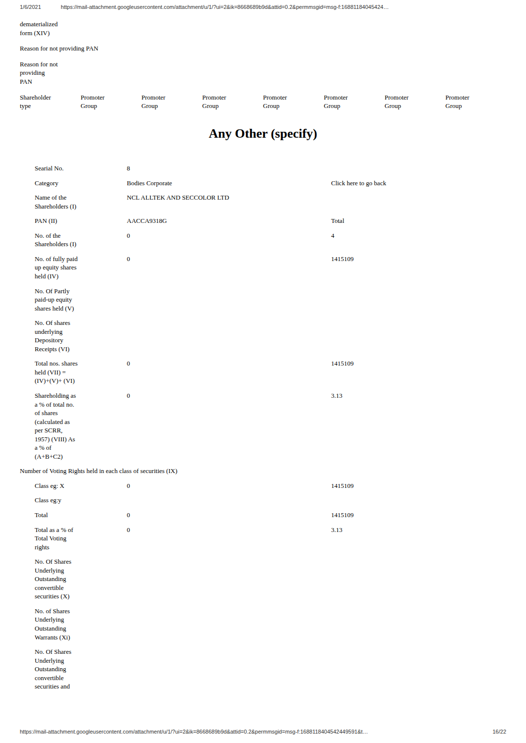1/6/2021 https://mail-attachment.googleusercontent.com/attachment/u/1/?ui=2&ik=8668689b9d&attid=0.2&permmsgid=msg-f:16881184045424…
dematerialized
form (XIV)
Reason for not providing PAN
Reason for not
providing
PAN
| Shareholder type | Promoter Group | Promoter Group | Promoter Group | Promoter Group | Promoter Group | Promoter Group | Promoter Group |
Any Other (specify)
| Searial No. | 8 | |
| Category | Bodies Corporate | Click here to go back |
| Name of the Shareholders (I) | NCL ALLTEK AND SECCOLOR LTD | |
| PAN (II) | AACCA9318G | Total |
| No. of the Shareholders (I) | 0 | 4 |
| No. of fully paid up equity shares held (IV) | 0 | 1415109 |
| No. Of Partly paid-up equity shares held (V) | | |
| No. Of shares underlying Depository Receipts (VI) | | |
| Total nos. shares held (VII) = (IV)+(V)+ (VI) | 0 | 1415109 |
| Shareholding as a % of total no. of shares (calculated as per SCRR, 1957) (VIII) As a % of (A+B+C2) | 0 | 3.13 |
| Number of Voting Rights held in each class of securities (IX) |
| Class eg: X | 0 | 1415109 |
| Class eg:y | | |
| Total | 0 | 1415109 |
| Total as a % of Total Voting rights | 0 | 3.13 |
| No. Of Shares Underlying Outstanding convertible securities (X) | | |
| No. of Shares Underlying Outstanding Warrants (Xi) | | |
| No. Of Shares Underlying Outstanding convertible securities and | | |
https://mail-attachment.googleusercontent.com/attachment/u/1/?ui=2&ik=8668689b9d&attid=0.2&permmsgid=msg-f:1688118404542449591&t… 16/22